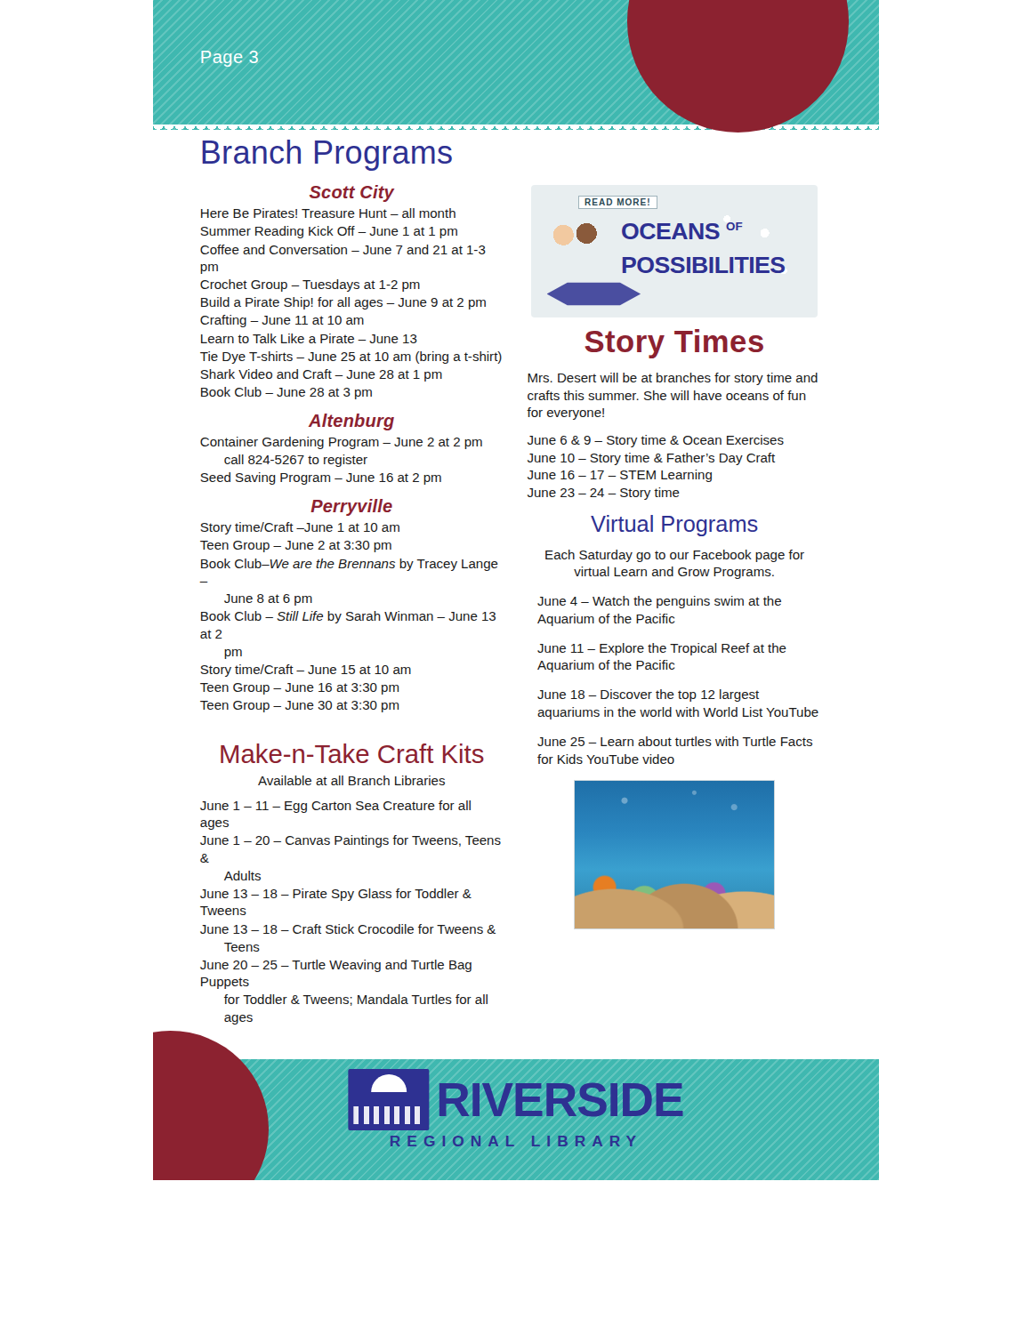Page 3
Branch Programs
Scott City
Here Be Pirates! Treasure Hunt – all month
Summer Reading Kick Off – June 1 at 1 pm
Coffee and Conversation – June 7 and 21 at 1-3 pm
Crochet Group – Tuesdays at 1-2 pm
Build a Pirate Ship! for all ages – June 9 at 2 pm
Crafting – June 11 at 10 am
Learn to Talk Like a Pirate – June 13
Tie Dye T-shirts – June 25 at 10 am (bring a t-shirt)
Shark Video and Craft – June 28 at 1 pm
Book Club – June 28 at 3 pm
Altenburg
Container Gardening Program – June 2 at 2 pm
call 824-5267 to register
Seed Saving Program – June 16 at 2 pm
Perryville
Story time/Craft –June 1 at 10 am
Teen Group – June 2 at 3:30 pm
Book Club–We are the Brennans by Tracey Lange –
June 8 at 6 pm
Book Club – Still Life by Sarah Winman – June 13 at 2
pm
Story time/Craft – June 15 at 10 am
Teen Group – June 16 at 3:30 pm
Teen Group – June 30 at 3:30 pm
Make-n-Take Craft Kits
Available at all Branch Libraries
June 1 – 11 – Egg Carton Sea Creature for all ages
June 1 – 20 – Canvas Paintings for Tweens, Teens &
Adults
June 13 – 18 – Pirate Spy Glass for Toddler & Tweens
June 13 – 18 – Craft Stick Crocodile for Tweens &
Teens
June 20 – 25 – Turtle Weaving and Turtle Bag Puppets
for Toddler & Tweens; Mandala Turtles for all ages
READ MORE!
OCEANS OF
POSSIBILITIES
Story Times
Mrs. Desert will be at branches for story time and crafts this summer. She will have oceans of fun for everyone!
June 6 & 9 – Story time & Ocean Exercises
June 10 – Story time & Father’s Day Craft
June 16 – 17 – STEM Learning
June 23 – 24 – Story time
Virtual Programs
Each Saturday go to our Facebook page for virtual Learn and Grow Programs.
June 4 – Watch the penguins swim at the Aquarium of the Pacific
June 11 – Explore the Tropical Reef at the Aquarium of the Pacific
June 18 – Discover the top 12 largest aquariums in the world with World List YouTube
June 25 – Learn about turtles with Turtle Facts for Kids YouTube video
RIVERSIDE
REGIONAL LIBRARY